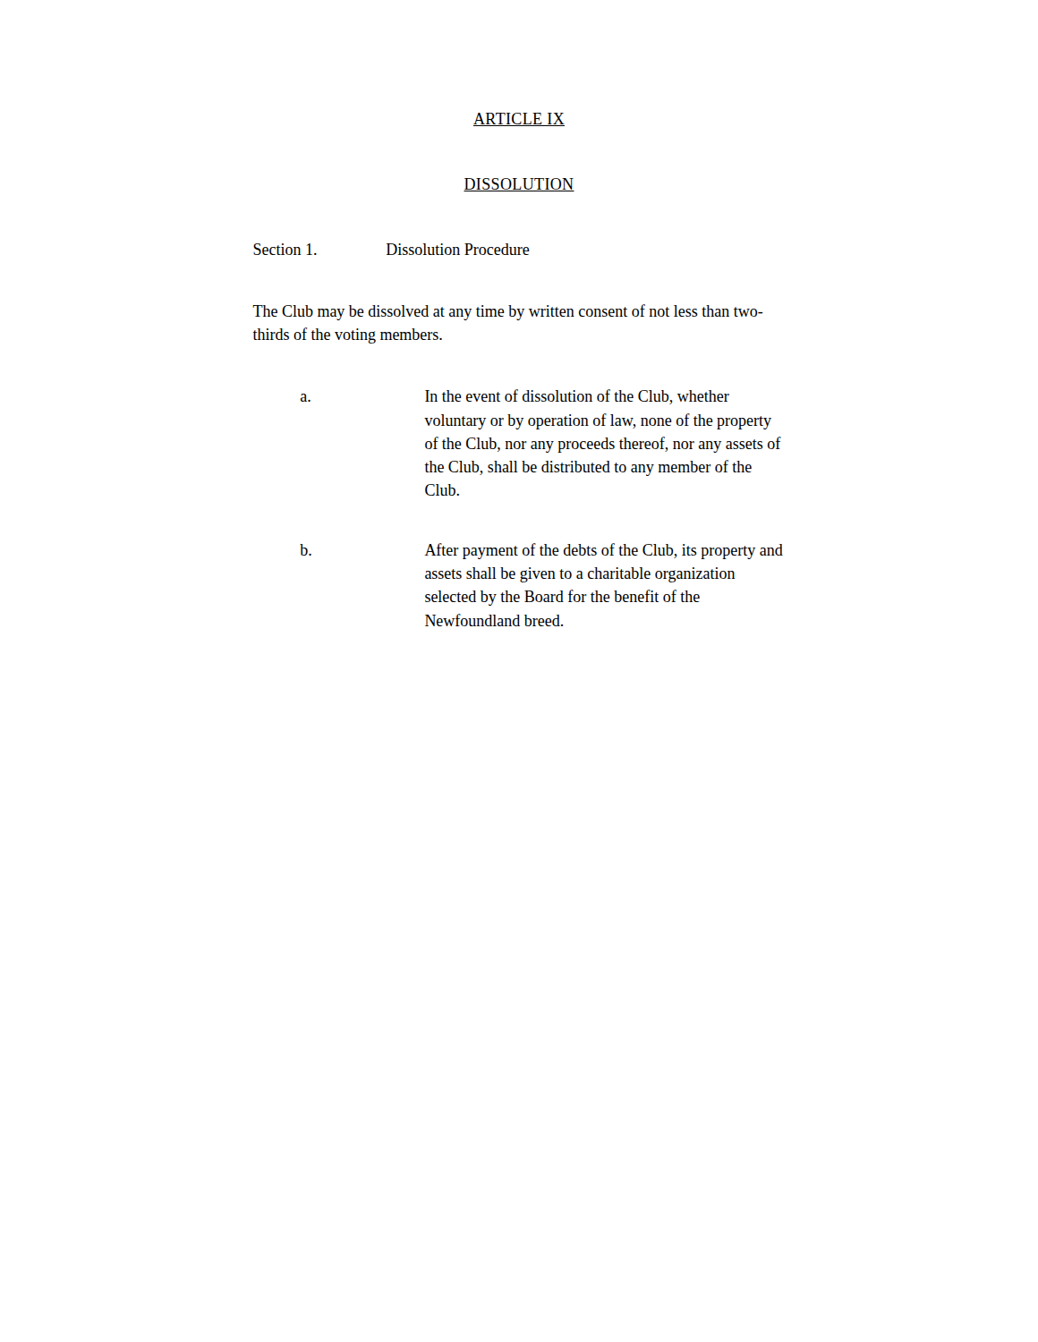ARTICLE IX
DISSOLUTION
Section 1. Dissolution Procedure
The Club may be dissolved at any time by written consent of not less than two-thirds of the voting members.
a. In the event of dissolution of the Club, whether voluntary or by operation of law, none of the property of the Club, nor any proceeds thereof, nor any assets of the Club, shall be distributed to any member of the Club.
b. After payment of the debts of the Club, its property and assets shall be given to a charitable organization selected by the Board for the benefit of the Newfoundland breed.